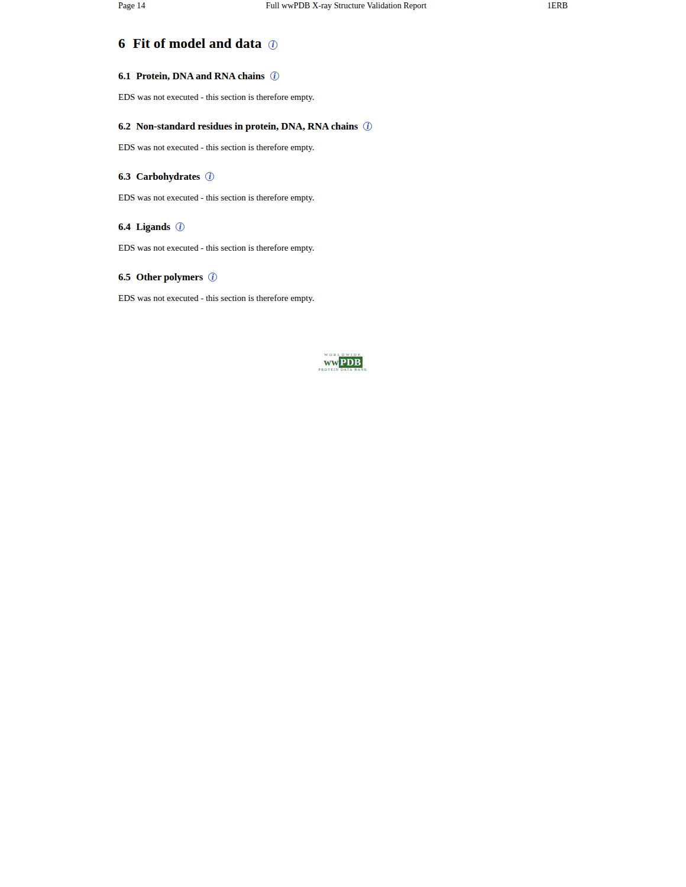Page 14
Full wwPDB X-ray Structure Validation Report
1ERB
6 Fit of model and data i
6.1 Protein, DNA and RNA chains i
EDS was not executed - this section is therefore empty.
6.2 Non-standard residues in protein, DNA, RNA chains i
EDS was not executed - this section is therefore empty.
6.3 Carbohydrates i
EDS was not executed - this section is therefore empty.
6.4 Ligands i
EDS was not executed - this section is therefore empty.
6.5 Other polymers i
EDS was not executed - this section is therefore empty.
WORLDWIDE
ww PDB
PROTEIN DATA BANK